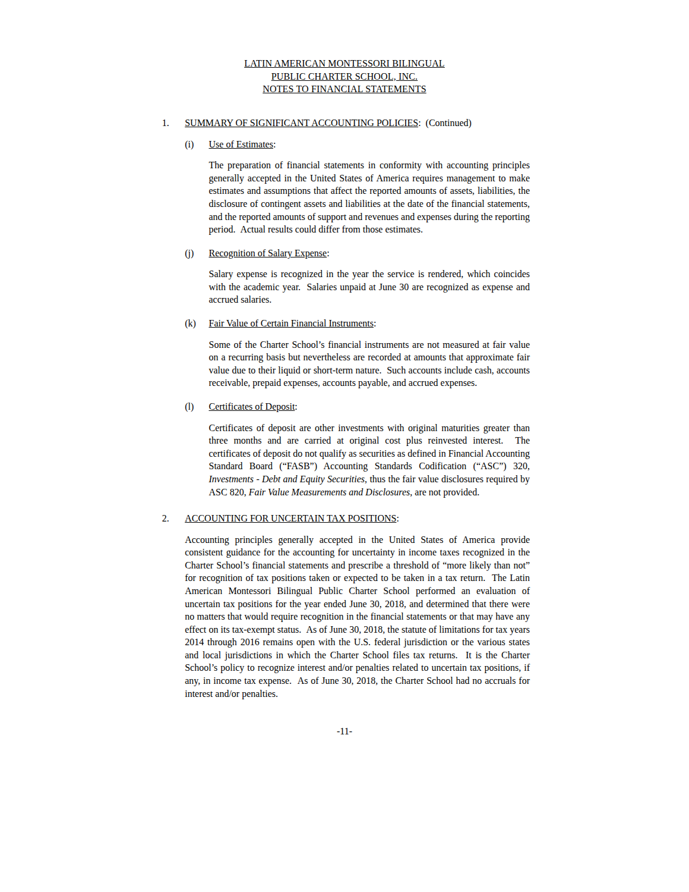LATIN AMERICAN MONTESSORI BILINGUAL
PUBLIC CHARTER SCHOOL, INC.
NOTES TO FINANCIAL STATEMENTS
SUMMARY OF SIGNIFICANT ACCOUNTING POLICIES: (Continued)
(i) Use of Estimates:
The preparation of financial statements in conformity with accounting principles generally accepted in the United States of America requires management to make estimates and assumptions that affect the reported amounts of assets, liabilities, the disclosure of contingent assets and liabilities at the date of the financial statements, and the reported amounts of support and revenues and expenses during the reporting period. Actual results could differ from those estimates.
(j) Recognition of Salary Expense:
Salary expense is recognized in the year the service is rendered, which coincides with the academic year. Salaries unpaid at June 30 are recognized as expense and accrued salaries.
(k) Fair Value of Certain Financial Instruments:
Some of the Charter School’s financial instruments are not measured at fair value on a recurring basis but nevertheless are recorded at amounts that approximate fair value due to their liquid or short-term nature. Such accounts include cash, accounts receivable, prepaid expenses, accounts payable, and accrued expenses.
(l) Certificates of Deposit:
Certificates of deposit are other investments with original maturities greater than three months and are carried at original cost plus reinvested interest. The certificates of deposit do not qualify as securities as defined in Financial Accounting Standard Board (“FASB”) Accounting Standards Codification (“ASC”) 320, Investments - Debt and Equity Securities, thus the fair value disclosures required by ASC 820, Fair Value Measurements and Disclosures, are not provided.
ACCOUNTING FOR UNCERTAIN TAX POSITIONS:
Accounting principles generally accepted in the United States of America provide consistent guidance for the accounting for uncertainty in income taxes recognized in the Charter School’s financial statements and prescribe a threshold of “more likely than not” for recognition of tax positions taken or expected to be taken in a tax return. The Latin American Montessori Bilingual Public Charter School performed an evaluation of uncertain tax positions for the year ended June 30, 2018, and determined that there were no matters that would require recognition in the financial statements or that may have any effect on its tax-exempt status. As of June 30, 2018, the statute of limitations for tax years 2014 through 2016 remains open with the U.S. federal jurisdiction or the various states and local jurisdictions in which the Charter School files tax returns. It is the Charter School’s policy to recognize interest and/or penalties related to uncertain tax positions, if any, in income tax expense. As of June 30, 2018, the Charter School had no accruals for interest and/or penalties.
-11-